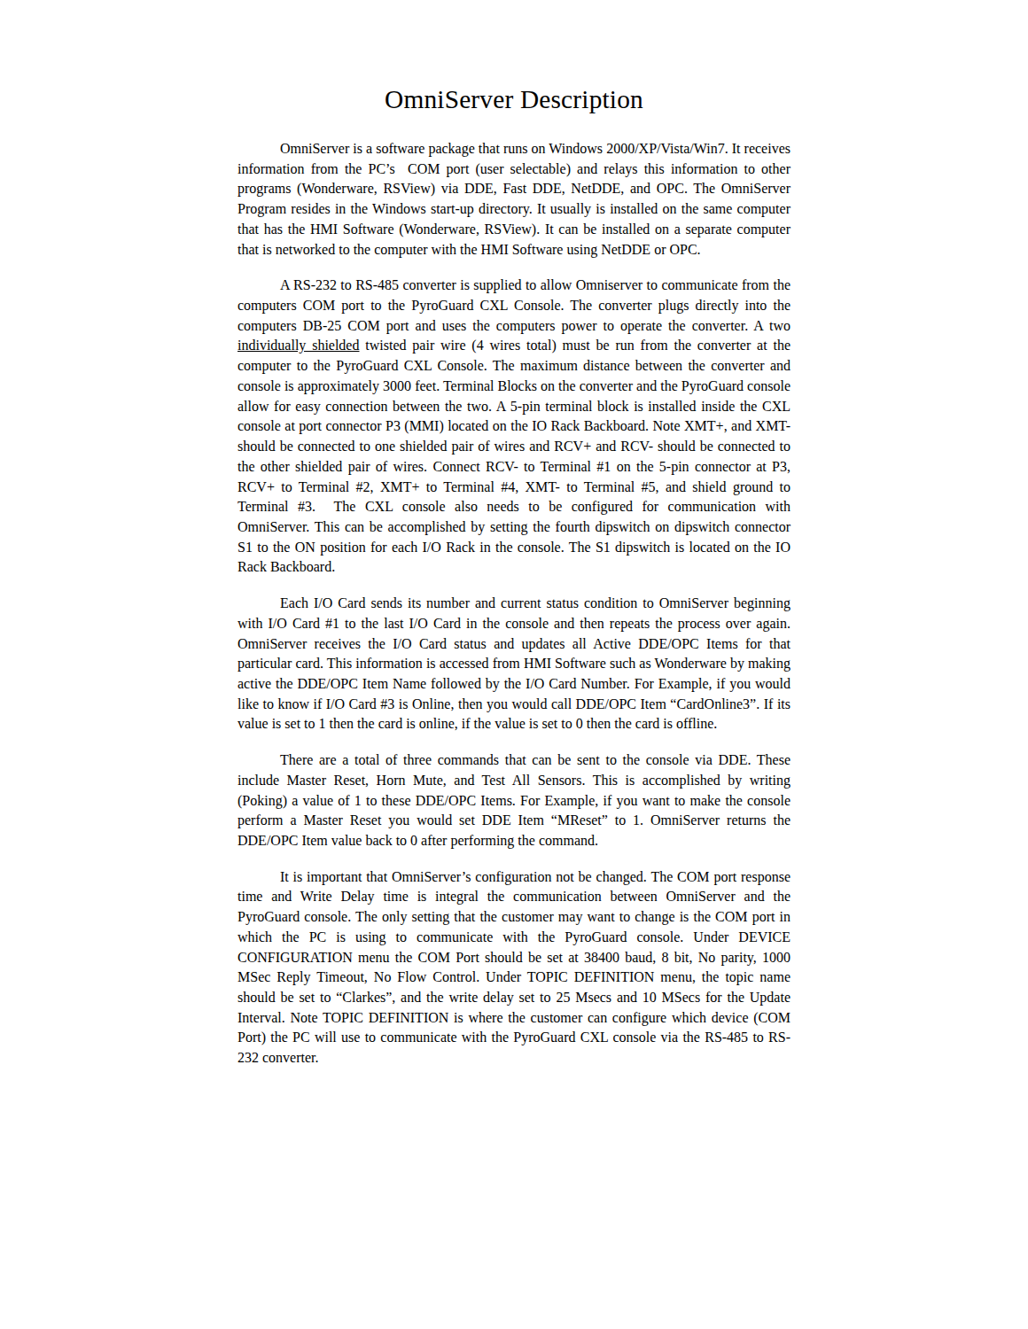OmniServer Description
OmniServer is a software package that runs on Windows 2000/XP/Vista/Win7. It receives information from the PC’s COM port (user selectable) and relays this information to other programs (Wonderware, RSView) via DDE, Fast DDE, NetDDE, and OPC. The OmniServer Program resides in the Windows start-up directory. It usually is installed on the same computer that has the HMI Software (Wonderware, RSView). It can be installed on a separate computer that is networked to the computer with the HMI Software using NetDDE or OPC.
A RS-232 to RS-485 converter is supplied to allow Omniserver to communicate from the computers COM port to the PyroGuard CXL Console. The converter plugs directly into the computers DB-25 COM port and uses the computers power to operate the converter. A two individually shielded twisted pair wire (4 wires total) must be run from the converter at the computer to the PyroGuard CXL Console. The maximum distance between the converter and console is approximately 3000 feet. Terminal Blocks on the converter and the PyroGuard console allow for easy connection between the two. A 5-pin terminal block is installed inside the CXL console at port connector P3 (MMI) located on the IO Rack Backboard. Note XMT+, and XMT- should be connected to one shielded pair of wires and RCV+ and RCV- should be connected to the other shielded pair of wires. Connect RCV- to Terminal #1 on the 5-pin connector at P3, RCV+ to Terminal #2, XMT+ to Terminal #4, XMT- to Terminal #5, and shield ground to Terminal #3. The CXL console also needs to be configured for communication with OmniServer. This can be accomplished by setting the fourth dipswitch on dipswitch connector S1 to the ON position for each I/O Rack in the console. The S1 dipswitch is located on the IO Rack Backboard.
Each I/O Card sends its number and current status condition to OmniServer beginning with I/O Card #1 to the last I/O Card in the console and then repeats the process over again. OmniServer receives the I/O Card status and updates all Active DDE/OPC Items for that particular card. This information is accessed from HMI Software such as Wonderware by making active the DDE/OPC Item Name followed by the I/O Card Number. For Example, if you would like to know if I/O Card #3 is Online, then you would call DDE/OPC Item “CardOnline3”. If its value is set to 1 then the card is online, if the value is set to 0 then the card is offline.
There are a total of three commands that can be sent to the console via DDE. These include Master Reset, Horn Mute, and Test All Sensors. This is accomplished by writing (Poking) a value of 1 to these DDE/OPC Items. For Example, if you want to make the console perform a Master Reset you would set DDE Item “MReset” to 1. OmniServer returns the DDE/OPC Item value back to 0 after performing the command.
It is important that OmniServer’s configuration not be changed. The COM port response time and Write Delay time is integral the communication between OmniServer and the PyroGuard console. The only setting that the customer may want to change is the COM port in which the PC is using to communicate with the PyroGuard console. Under DEVICE CONFIGURATION menu the COM Port should be set at 38400 baud, 8 bit, No parity, 1000 MSec Reply Timeout, No Flow Control. Under TOPIC DEFINITION menu, the topic name should be set to “Clarkes”, and the write delay set to 25 Msecs and 10 MSecs for the Update Interval. Note TOPIC DEFINITION is where the customer can configure which device (COM Port) the PC will use to communicate with the PyroGuard CXL console via the RS-485 to RS-232 converter.